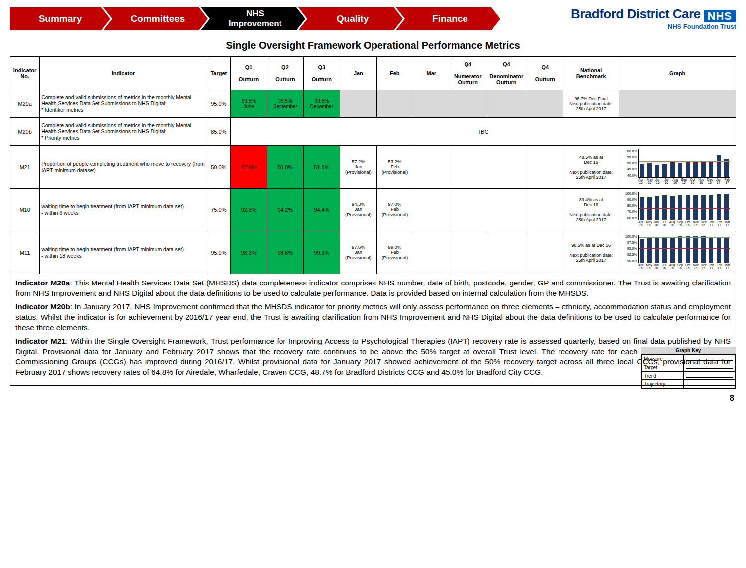Summary
Committees
NHS Improvement
Quality
Finance
Bradford District Care NHS
NHS Foundation Trust
Single Oversight Framework Operational Performance Metrics
| Indicator No. | Indicator | Target | Q1 Outturn | Q2 Outturn | Q3 Outturn | Jan | Feb | Mar | Q4 Numerator Outturn | Q4 Denominator Outturn | Q4 Outturn | National Benchmark | Graph |
| --- | --- | --- | --- | --- | --- | --- | --- | --- | --- | --- | --- | --- | --- |
| M20a | Complete and valid submissions of metrics in the monthly Mental Health Services Data Set Submissions to NHS Digital: * Identifier metrics | 95.0% | 99.5% June | 99.5% September | 99.5% December | | | | | | | 96.7% Dec Final Next publication date: 25th April 2017 | |
| M20b | Complete and valid submissions of metrics in the monthly Mental Health Services Data Set Submissions to NHS Digital: * Priority metrics | 85.0% | TBC |
| M21 | Proportion of people completing treatment who move to recovery (from IAPT minimum dataset) | 50.0% | 47.6% | 50.0% | 51.8% | 57.2% Jan (Provisional) | 53.2% Feb (Provisional) | | | | | 48.5% as at Dec 16 Next publication date: 25th April 2017 | 60.0% 55.0% 50.0% 45.0% 40.0% Apr 16 May 16 Jun 16 Jul 16 Aug 16 Sep 16 Oct 16 Nov 16 Dec 16 Jan 17 Feb 17 |
| M10 | waiting time to begin treatment (from IAPT minimum data set) - within 6 weeks | 75.0% | 92.3% | 94.2% | 94.4% | 94.3% Jan (Provisional) | 97.0% Feb (Provisional) | | | | | 89.4% as at Dec 16 Next publication date: 25th April 2017 | 100.0% 90.0% 80.0% 70.0% 60.0% Apr 16 May 16 Jun 16 Jul 16 Aug 16 Sep 16 Oct 16 Nov 16 Dec 16 Jan 17 Feb 17 Mar 17 |
| M11 | waiting time to begin treatment (from IAPT minimum data set) - within 18 weeks | 95.0% | 98.3% | 98.6% | 99.3% | 97.6% Jan (Provisional) | 99.0% Feb (Provisional) | | | | | 98.5% as at Dec 16 Next publication date: 25th April 2017 | 100.0% 97.5% 95.0% 92.5% 90.0% Apr 16 May 16 Jun 16 Jul 16 Aug 16 Sep 16 Oct 16 Nov 16 Dec 16 Jan 17 Feb 17 Mar 17 |
Indicator M20a: This Mental Health Services Data Set (MHSDS) data completeness indicator comprises NHS number, date of birth, postcode, gender, GP and commissioner. The Trust is awaiting clarification from NHS Improvement and NHS Digital about the data definitions to be used to calculate performance. Data is provided based on internal calculation from the MHSDS.
Indicator M20b: In January 2017, NHS Improvement confirmed that the MHSDS indicator for priority metrics will only assess performance on three elements – ethnicity, accommodation status and employment status. Whilst the indicator is for achievement by 2016/17 year end, the Trust is awaiting clarification from NHS Improvement and NHS Digital about the data definitions to be used to calculate performance for these three elements.
Indicator M21: Within the Single Oversight Framework, Trust performance for Improving Access to Psychological Therapies (IAPT) recovery rate is assessed quarterly, based on final data published by NHS Digital. Provisional data for January and February 2017 shows that the recovery rate continues to be above the 50% target at overall Trust level. The recovery rate for each of the three local Clinical Commissioning Groups (CCGs) has improved during 2016/17. Whilst provisional data for January 2017 showed achievement of the 50% recovery target across all three local CCGs, provisional data for February 2017 shows recovery rates of 64.8% for Airedale, Wharfedale, Craven CCG, 48.7% for Bradford Districts CCG and 45.0% for Bradford City CCG.
Graph Key
| Measure | |
| Target | |
| Trend | |
| Trajectory | |
8